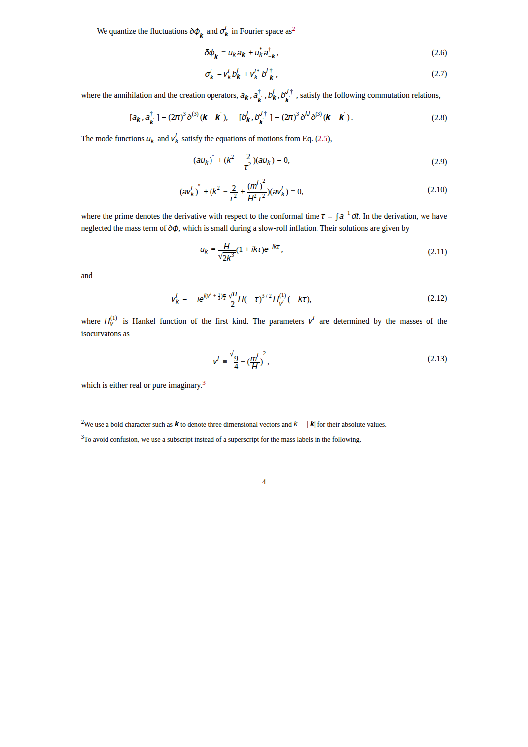We quantize the fluctuations δϕ𝒌 and σ𝒌I in Fourier space as2
δϕ𝒌 = uka𝒌 + uk* a−𝒌† ,
(2.6)
σ𝒌I = vkI b𝒌I + vkI* b−𝒌I† ,
(2.7)
where the annihilation and the creation operators, a𝒌,a𝒌′†,b𝒌I,b𝒌′J†, satisfy the following commutation relations,
[a𝒌, a𝒌′†] = (2π)3 δ(3) (𝒌−𝒌′) , [b𝒌I, b𝒌′J†] = (2π)3 δIJ δ(3) (𝒌−𝒌′) .
(2.8)
The mode functions uk and vkI satisfy the equations of motions from Eq. (2.5),
(auk)″ + ( k2 − 2τ2 ) (auk) =0,
(2.9)
(avkI)″ + ( k2 − 2τ2 + (mI)2 H2τ2 ) (avkI) =0,
(2.10)
where the prime denotes the derivative with respect to the conformal time τ≡∫a−1dt. In the derivation, we have neglected the mass term of δϕ, which is small during a slow-roll inflation. Their solutions are given by
uk = H2k3 (1+ikτ) e−ikτ ,
(2.11)
and
vkI = −i ei(νI+12)π2 π2 H (−τ)3/2 HνI(1) (−kτ) ,
(2.12)
where Hν(1) is Hankel function of the first kind. The parameters νI are determined by the masses of the isocurvatons as
νI ≡ 94 − (mIH)2 ,
(2.13)
which is either real or pure imaginary.3
2We use a bold character such as 𝒌 to denote three dimensional vectors and k≡|𝒌| for their absolute values.
3To avoid confusion, we use a subscript instead of a superscript for the mass labels in the following.
4